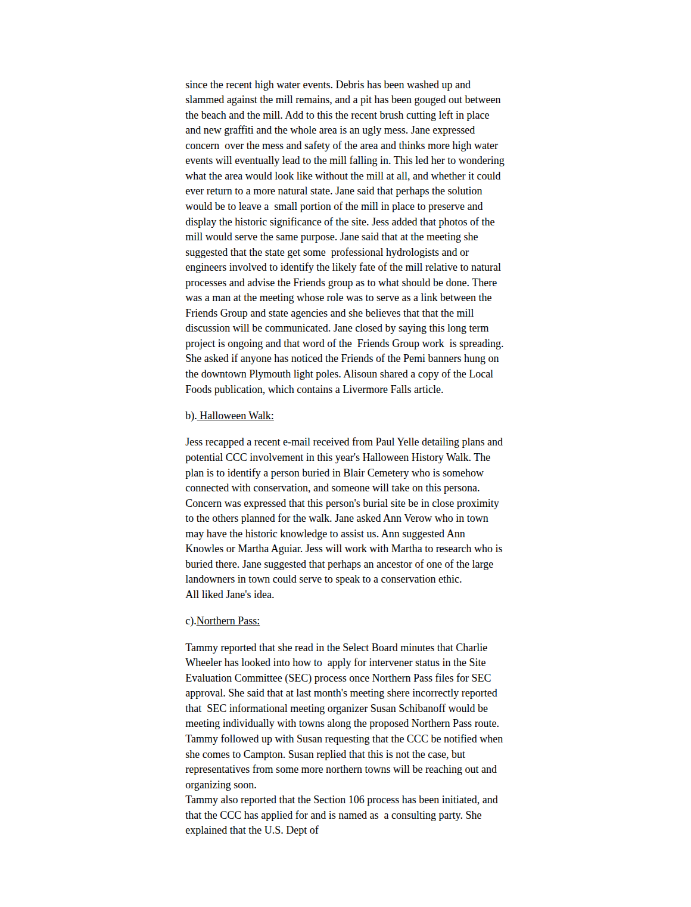since the recent high water events. Debris has been washed up and slammed against the mill remains, and a pit has been gouged out between the beach and the mill. Add to this the recent brush cutting left in place and new graffiti and the whole area is an ugly mess. Jane expressed concern over the mess and safety of the area and thinks more high water events will eventually lead to the mill falling in. This led her to wondering what the area would look like without the mill at all, and whether it could ever return to a more natural state. Jane said that perhaps the solution would be to leave a small portion of the mill in place to preserve and display the historic significance of the site. Jess added that photos of the mill would serve the same purpose. Jane said that at the meeting she suggested that the state get some professional hydrologists and or engineers involved to identify the likely fate of the mill relative to natural processes and advise the Friends group as to what should be done. There was a man at the meeting whose role was to serve as a link between the Friends Group and state agencies and she believes that that the mill discussion will be communicated. Jane closed by saying this long term project is ongoing and that word of the Friends Group work is spreading. She asked if anyone has noticed the Friends of the Pemi banners hung on the downtown Plymouth light poles. Alisoun shared a copy of the Local Foods publication, which contains a Livermore Falls article.
b). Halloween Walk:
Jess recapped a recent e-mail received from Paul Yelle detailing plans and potential CCC involvement in this year's Halloween History Walk. The plan is to identify a person buried in Blair Cemetery who is somehow connected with conservation, and someone will take on this persona. Concern was expressed that this person's burial site be in close proximity to the others planned for the walk. Jane asked Ann Verow who in town may have the historic knowledge to assist us. Ann suggested Ann Knowles or Martha Aguiar. Jess will work with Martha to research who is buried there. Jane suggested that perhaps an ancestor of one of the large landowners in town could serve to speak to a conservation ethic.
All liked Jane's idea.
c).Northern Pass:
Tammy reported that she read in the Select Board minutes that Charlie Wheeler has looked into how to apply for intervener status in the Site Evaluation Committee (SEC) process once Northern Pass files for SEC approval. She said that at last month's meeting shere incorrectly reported that SEC informational meeting organizer Susan Schibanoff would be meeting individually with towns along the proposed Northern Pass route. Tammy followed up with Susan requesting that the CCC be notified when she comes to Campton. Susan replied that this is not the case, but representatives from some more northern towns will be reaching out and organizing soon.
Tammy also reported that the Section 106 process has been initiated, and that the CCC has applied for and is named as a consulting party. She explained that the U.S. Dept of